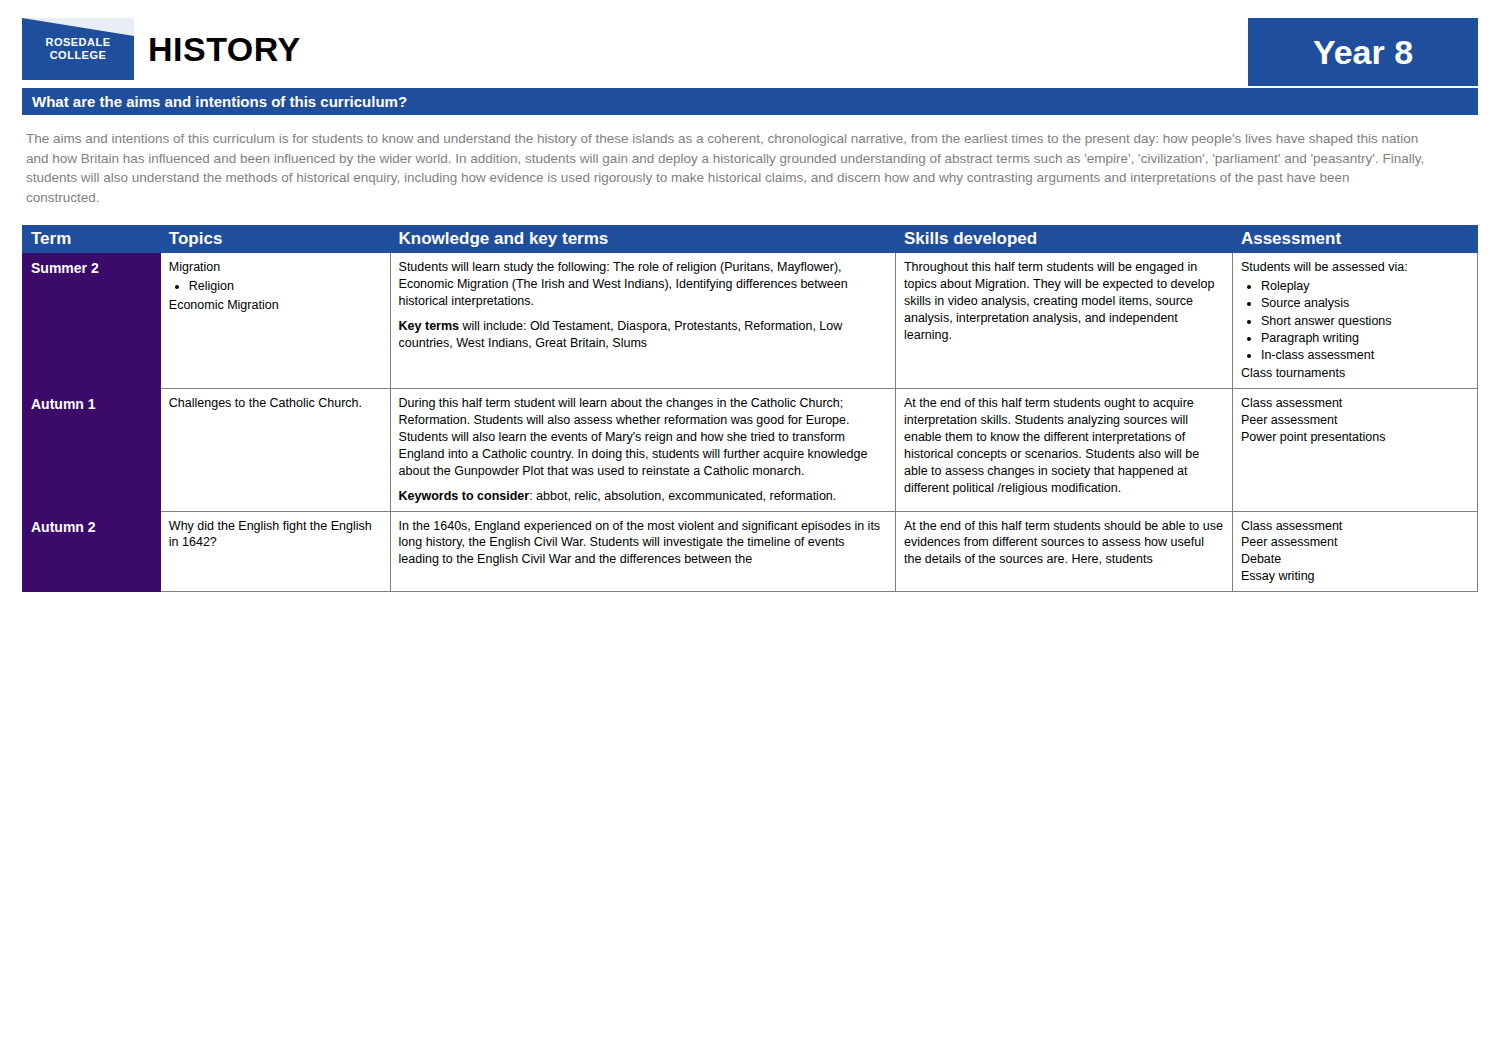ROSEDALE
COLLEGE
HISTORY
Year 8
What are the aims and intentions of this curriculum?
The aims and intentions of this curriculum is for students to know and understand the history of these islands as a coherent, chronological narrative, from the earliest times to the present day: how people's lives have shaped this nation and how Britain has influenced and been influenced by the wider world. In addition, students will gain and deploy a historically grounded understanding of abstract terms such as 'empire', 'civilization', 'parliament' and 'peasantry'. Finally, students will also understand the methods of historical enquiry, including how evidence is used rigorously to make historical claims, and discern how and why contrasting arguments and interpretations of the past have been constructed.
| Term | Topics | Knowledge and key terms | Skills developed | Assessment |
| --- | --- | --- | --- | --- |
| Summer 2 | Migration Religion Economic Migration | Students will learn study the following: The role of religion (Puritans, Mayflower), Economic Migration (The Irish and West Indians), Identifying differences between historical interpretations. Key terms will include: Old Testament, Diaspora, Protestants, Reformation, Low countries, West Indians, Great Britain, Slums | Throughout this half term students will be engaged in topics about Migration. They will be expected to develop skills in video analysis, creating model items, source analysis, interpretation analysis, and independent learning. | Students will be assessed via: Roleplay Source analysis Short answer questions Paragraph writing In-class assessment Class tournaments |
| Autumn 1 | Challenges to the Catholic Church. | During this half term student will learn about the changes in the Catholic Church; Reformation. Students will also assess whether reformation was good for Europe. Students will also learn the events of Mary's reign and how she tried to transform England into a Catholic country. In doing this, students will further acquire knowledge about the Gunpowder Plot that was used to reinstate a Catholic monarch. Keywords to consider : abbot, relic, absolution, excommunicated, reformation. | At the end of this half term students ought to acquire interpretation skills. Students analyzing sources will enable them to know the different interpretations of historical concepts or scenarios. Students also will be able to assess changes in society that happened at different political /religious modification. | Class assessment Peer assessment Power point presentations |
| Autumn 2 | Why did the English fight the English in 1642? | In the 1640s, England experienced on of the most violent and significant episodes in its long history, the English Civil War. Students will investigate the timeline of events leading to the English Civil War and the differences between the | At the end of this half term students should be able to use evidences from different sources to assess how useful the details of the sources are. Here, students | Class assessment Peer assessment Debate Essay writing |